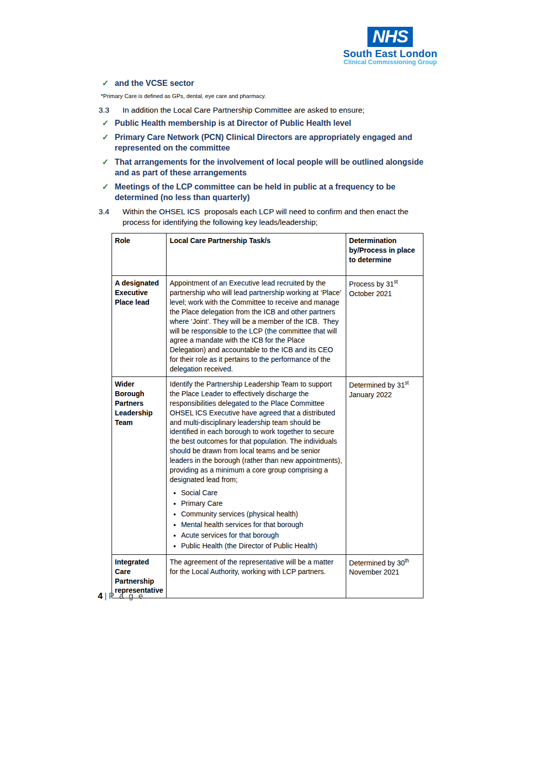NHS
South East London
Clinical Commissioning Group
and the VCSE sector
*Primary Care is defined as GPs, dental, eye care and pharmacy.
3.3
In addition the Local Care Partnership Committee are asked to ensure;
Public Health membership is at Director of Public Health level
Primary Care Network (PCN) Clinical Directors are appropriately engaged and represented on the committee
That arrangements for the involvement of local people will be outlined alongside and as part of these arrangements
Meetings of the LCP committee can be held in public at a frequency to be determined (no less than quarterly)
3.4
Within the OHSEL ICS proposals each LCP will need to confirm and then enact the process for identifying the following key leads/leadership;
| Role | Local Care Partnership Task/s | Determination by/Process in place to determine |
| --- | --- | --- |
| A designated Executive Place lead | Appointment of an Executive lead recruited by the partnership who will lead partnership working at ‘Place’ level; work with the Committee to receive and manage the Place delegation from the ICB and other partners where ‘Joint’. They will be a member of the ICB. They will be responsible to the LCP (the committee that will agree a mandate with the ICB for the Place Delegation) and accountable to the ICB and its CEO for their role as it pertains to the performance of the delegation received. | Process by 31 st October 2021 |
| Wider Borough Partners Leadership Team | Identify the Partnership Leadership Team to support the Place Leader to effectively discharge the responsibilities delegated to the Place Committee OHSEL ICS Executive have agreed that a distributed and multi-disciplinary leadership team should be identified in each borough to work together to secure the best outcomes for that population. The individuals should be drawn from local teams and be senior leaders in the borough (rather than new appointments), providing as a minimum a core group comprising a designated lead from; Social Care Primary Care Community services (physical health) Mental health services for that borough Acute services for that borough Public Health (the Director of Public Health) | Determined by 31 st January 2022 |
| Integrated Care Partnership representative | The agreement of the representative will be a matter for the Local Authority, working with LCP partners. | Determined by 30 th November 2021 |
4|P a g e